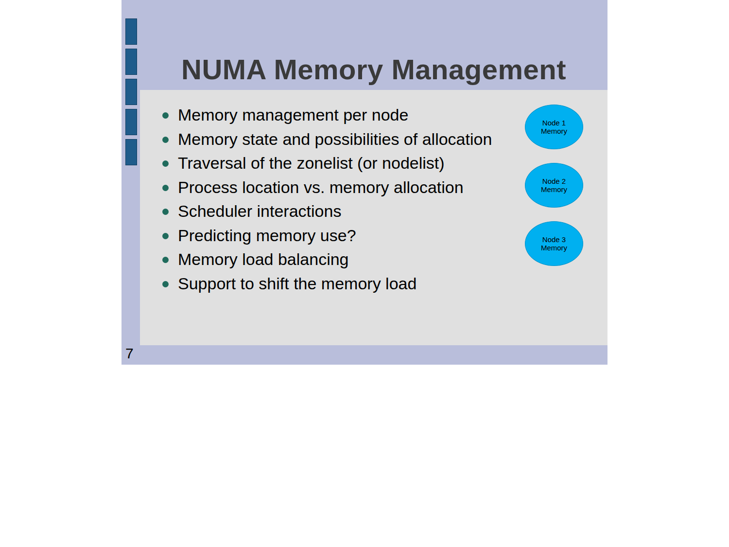NUMA Memory Management
Memory management per node
Memory state and possibilities of allocation
Traversal of the zonelist (or nodelist)
Process location vs. memory allocation
Scheduler interactions
Predicting memory use?
Memory load balancing
Support to shift the memory load
Node 1
Memory
Node 2
Memory
Node 3
Memory
7